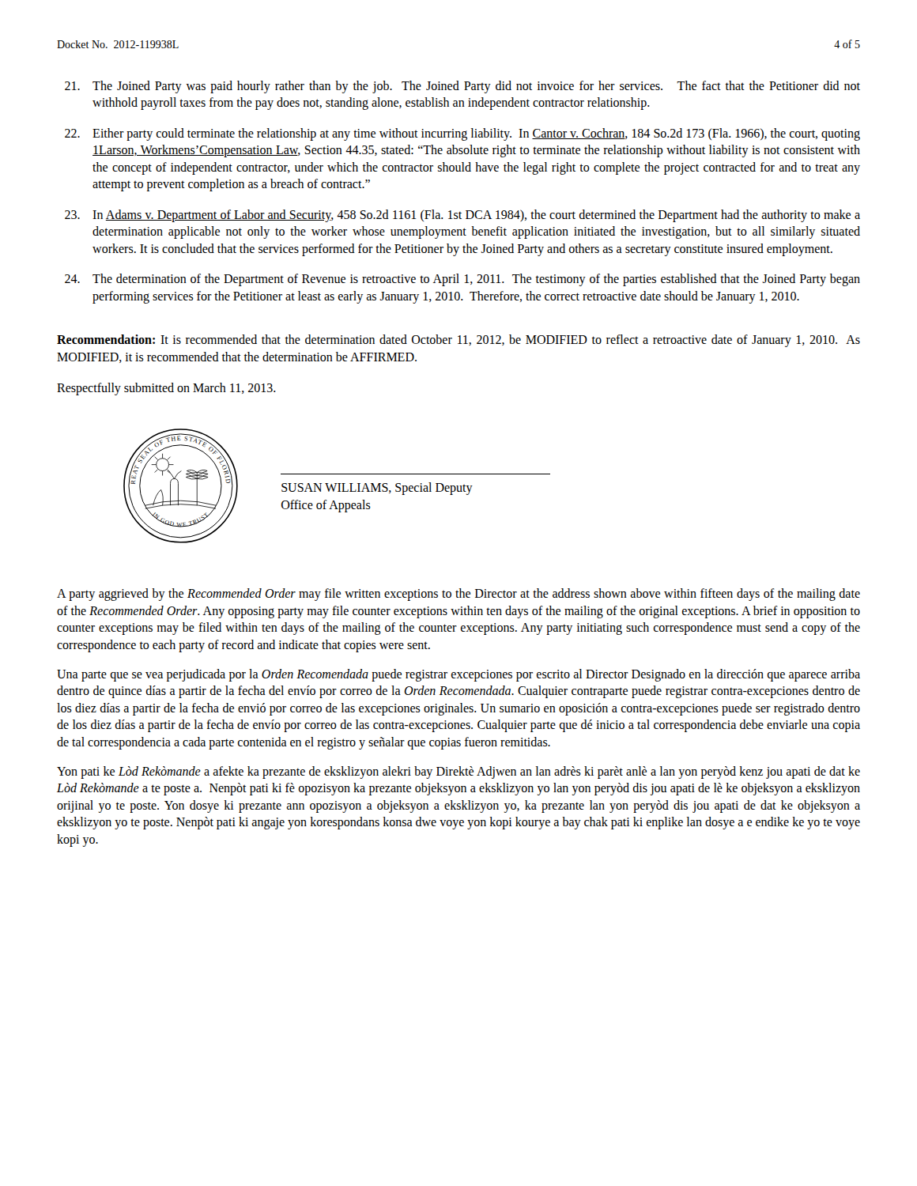Docket No. 2012-119938L 4 of 5
The Joined Party was paid hourly rather than by the job. The Joined Party did not invoice for her services. The fact that the Petitioner did not withhold payroll taxes from the pay does not, standing alone, establish an independent contractor relationship.
Either party could terminate the relationship at any time without incurring liability. In Cantor v. Cochran, 184 So.2d 173 (Fla. 1966), the court, quoting 1Larson, Workmens’Compensation Law, Section 44.35, stated: “The absolute right to terminate the relationship without liability is not consistent with the concept of independent contractor, under which the contractor should have the legal right to complete the project contracted for and to treat any attempt to prevent completion as a breach of contract.”
In Adams v. Department of Labor and Security, 458 So.2d 1161 (Fla. 1st DCA 1984), the court determined the Department had the authority to make a determination applicable not only to the worker whose unemployment benefit application initiated the investigation, but to all similarly situated workers. It is concluded that the services performed for the Petitioner by the Joined Party and others as a secretary constitute insured employment.
The determination of the Department of Revenue is retroactive to April 1, 2011. The testimony of the parties established that the Joined Party began performing services for the Petitioner at least as early as January 1, 2010. Therefore, the correct retroactive date should be January 1, 2010.
Recommendation: It is recommended that the determination dated October 11, 2012, be MODIFIED to reflect a retroactive date of January 1, 2010. As MODIFIED, it is recommended that the determination be AFFIRMED.
Respectfully submitted on March 11, 2013.
GREAT SEAL OF THE STATE OF FLORIDA IN GOD WE TRUST
SUSAN WILLIAMS, Special Deputy
Office of Appeals
A party aggrieved by the Recommended Order may file written exceptions to the Director at the address shown above within fifteen days of the mailing date of the Recommended Order. Any opposing party may file counter exceptions within ten days of the mailing of the original exceptions. A brief in opposition to counter exceptions may be filed within ten days of the mailing of the counter exceptions. Any party initiating such correspondence must send a copy of the correspondence to each party of record and indicate that copies were sent.
Una parte que se vea perjudicada por la Orden Recomendada puede registrar excepciones por escrito al Director Designado en la dirección que aparece arriba dentro de quince días a partir de la fecha del envío por correo de la Orden Recomendada. Cualquier contraparte puede registrar contra-excepciones dentro de los diez días a partir de la fecha de envió por correo de las excepciones originales. Un sumario en oposición a contra-excepciones puede ser registrado dentro de los diez días a partir de la fecha de envío por correo de las contra-excepciones. Cualquier parte que dé inicio a tal correspondencia debe enviarle una copia de tal correspondencia a cada parte contenida en el registro y señalar que copias fueron remitidas.
Yon pati ke Lòd Rekòmande a afekte ka prezante de eksklizyon alekri bay Direktè Adjwen an lan adrès ki parèt anlè a lan yon peryòd kenz jou apati de dat ke Lòd Rekòmande a te poste a. Nenpòt pati ki fè opozisyon ka prezante objeksyon a eksklizyon yo lan yon peryòd dis jou apati de lè ke objeksyon a eksklizyon orijinal yo te poste. Yon dosye ki prezante ann opozisyon a objeksyon a eksklizyon yo, ka prezante lan yon peryòd dis jou apati de dat ke objeksyon a eksklizyon yo te poste. Nenpòt pati ki angaje yon korespondans konsa dwe voye yon kopi kourye a bay chak pati ki enplike lan dosye a e endike ke yo te voye kopi yo.